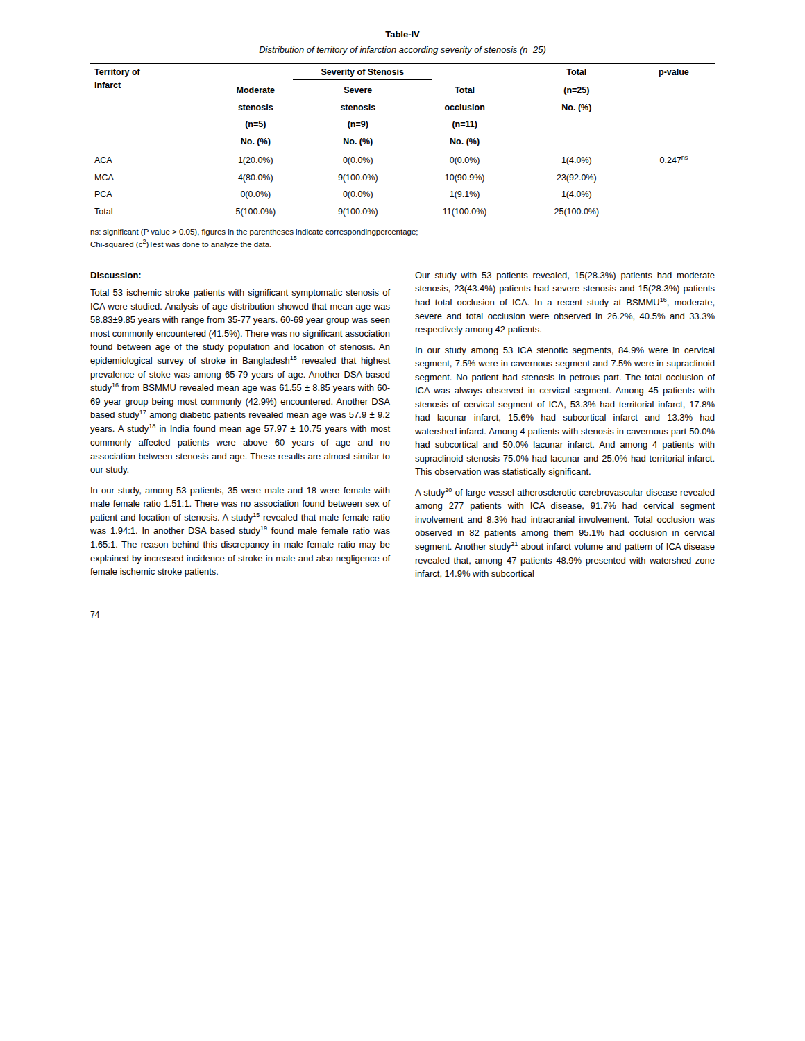Table-IV
Distribution of territory of infarction according severity of stenosis (n=25)
| Territory of Infarct | Severity of Stenosis | Total | p-value |
| --- | --- | --- | --- |
| Moderate | Severe | Total | (n=25) | |
| stenosis | stenosis | occlusion | No. (%) | |
| (n=5) | (n=9) | (n=11) | | |
| | No. (%) | No. (%) | No. (%) | | |
| ACA | 1(20.0%) | 0(0.0%) | 0(0.0%) | 1(4.0%) | 0.247 ns |
| MCA | 4(80.0%) | 9(100.0%) | 10(90.9%) | 23(92.0%) | |
| PCA | 0(0.0%) | 0(0.0%) | 1(9.1%) | 1(4.0%) | |
| Total | 5(100.0%) | 9(100.0%) | 11(100.0%) | 25(100.0%) | |
ns: significant (P value > 0.05), figures in the parentheses indicate correspondingpercentage;
Chi-squared (c2)Test was done to analyze the data.
Discussion:
Total 53 ischemic stroke patients with significant symptomatic stenosis of ICA were studied. Analysis of age distribution showed that mean age was 58.83±9.85 years with range from 35-77 years. 60-69 year group was seen most commonly encountered (41.5%). There was no significant association found between age of the study population and location of stenosis. An epidemiological survey of stroke in Bangladesh15 revealed that highest prevalence of stoke was among 65-79 years of age. Another DSA based study16 from BSMMU revealed mean age was 61.55 ± 8.85 years with 60-69 year group being most commonly (42.9%) encountered. Another DSA based study17 among diabetic patients revealed mean age was 57.9 ± 9.2 years. A study18 in India found mean age 57.97 ± 10.75 years with most commonly affected patients were above 60 years of age and no association between stenosis and age. These results are almost similar to our study.
In our study, among 53 patients, 35 were male and 18 were female with male female ratio 1.51:1. There was no association found between sex of patient and location of stenosis. A study15 revealed that male female ratio was 1.94:1. In another DSA based study19 found male female ratio was 1.65:1. The reason behind this discrepancy in male female ratio may be explained by increased incidence of stroke in male and also negligence of female ischemic stroke patients.
Our study with 53 patients revealed, 15(28.3%) patients had moderate stenosis, 23(43.4%) patients had severe stenosis and 15(28.3%) patients had total occlusion of ICA. In a recent study at BSMMU16, moderate, severe and total occlusion were observed in 26.2%, 40.5% and 33.3% respectively among 42 patients.
In our study among 53 ICA stenotic segments, 84.9% were in cervical segment, 7.5% were in cavernous segment and 7.5% were in supraclinoid segment. No patient had stenosis in petrous part. The total occlusion of ICA was always observed in cervical segment. Among 45 patients with stenosis of cervical segment of ICA, 53.3% had territorial infarct, 17.8% had lacunar infarct, 15.6% had subcortical infarct and 13.3% had watershed infarct. Among 4 patients with stenosis in cavernous part 50.0% had subcortical and 50.0% lacunar infarct. And among 4 patients with supraclinoid stenosis 75.0% had lacunar and 25.0% had territorial infarct. This observation was statistically significant.
A study20 of large vessel atherosclerotic cerebrovascular disease revealed among 277 patients with ICA disease, 91.7% had cervical segment involvement and 8.3% had intracranial involvement. Total occlusion was observed in 82 patients among them 95.1% had occlusion in cervical segment. Another study21 about infarct volume and pattern of ICA disease revealed that, among 47 patients 48.9% presented with watershed zone infarct, 14.9% with subcortical
74